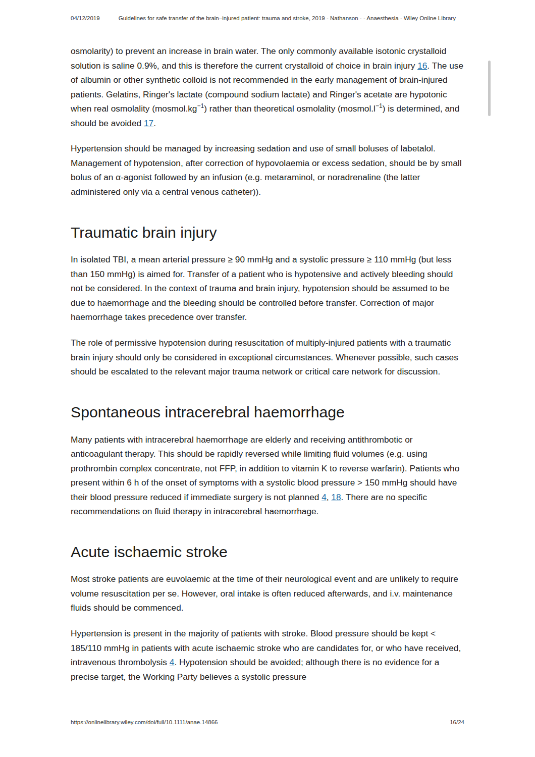04/12/2019 Guidelines for safe transfer of the brain–injured patient: trauma and stroke, 2019 - Nathanson - - Anaesthesia - Wiley Online Library
osmolarity) to prevent an increase in brain water. The only commonly available isotonic crystalloid solution is saline 0.9%, and this is therefore the current crystalloid of choice in brain injury 16. The use of albumin or other synthetic colloid is not recommended in the early management of brain-injured patients. Gelatins, Ringer's lactate (compound sodium lactate) and Ringer's acetate are hypotonic when real osmolality (mosmol.kg−1) rather than theoretical osmolality (mosmol.l−1) is determined, and should be avoided 17.
Hypertension should be managed by increasing sedation and use of small boluses of labetalol. Management of hypotension, after correction of hypovolaemia or excess sedation, should be by small bolus of an α-agonist followed by an infusion (e.g. metaraminol, or noradrenaline (the latter administered only via a central venous catheter)).
Traumatic brain injury
In isolated TBI, a mean arterial pressure ≥ 90 mmHg and a systolic pressure ≥ 110 mmHg (but less than 150 mmHg) is aimed for. Transfer of a patient who is hypotensive and actively bleeding should not be considered. In the context of trauma and brain injury, hypotension should be assumed to be due to haemorrhage and the bleeding should be controlled before transfer. Correction of major haemorrhage takes precedence over transfer.
The role of permissive hypotension during resuscitation of multiply-injured patients with a traumatic brain injury should only be considered in exceptional circumstances. Whenever possible, such cases should be escalated to the relevant major trauma network or critical care network for discussion.
Spontaneous intracerebral haemorrhage
Many patients with intracerebral haemorrhage are elderly and receiving antithrombotic or anticoagulant therapy. This should be rapidly reversed while limiting fluid volumes (e.g. using prothrombin complex concentrate, not FFP, in addition to vitamin K to reverse warfarin). Patients who present within 6 h of the onset of symptoms with a systolic blood pressure > 150 mmHg should have their blood pressure reduced if immediate surgery is not planned 4, 18. There are no specific recommendations on fluid therapy in intracerebral haemorrhage.
Acute ischaemic stroke
Most stroke patients are euvolaemic at the time of their neurological event and are unlikely to require volume resuscitation per se. However, oral intake is often reduced afterwards, and i.v. maintenance fluids should be commenced.
Hypertension is present in the majority of patients with stroke. Blood pressure should be kept < 185/110 mmHg in patients with acute ischaemic stroke who are candidates for, or who have received, intravenous thrombolysis 4. Hypotension should be avoided; although there is no evidence for a precise target, the Working Party believes a systolic pressure
https://onlinelibrary.wiley.com/doi/full/10.1111/anae.14866 16/24